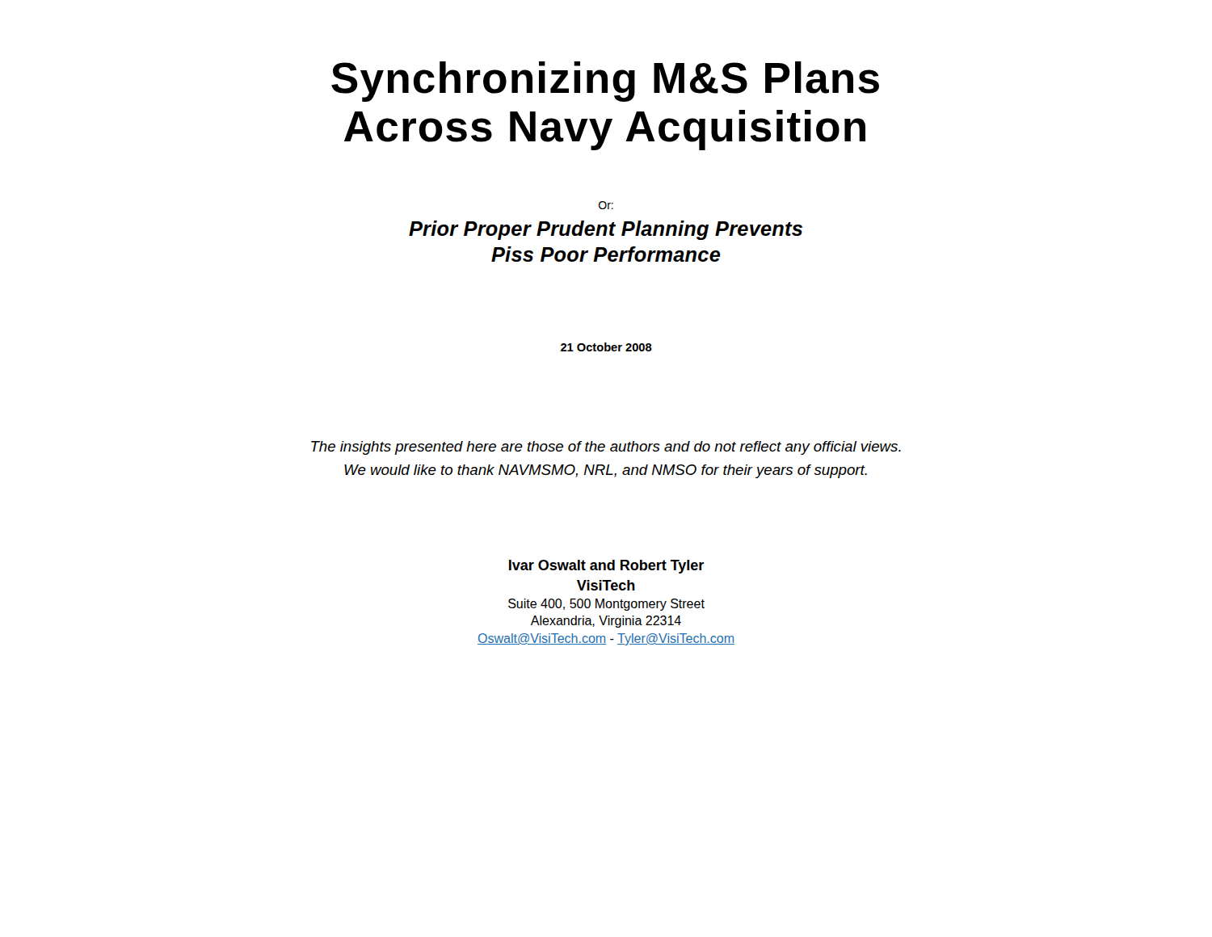Synchronizing M&S Plans Across Navy Acquisition
Or:
Prior Proper Prudent Planning Prevents
Piss Poor Performance
21 October 2008
The insights presented here are those of the authors and do not reflect any official views.
We would like to thank NAVMSMO, NRL, and NMSO for their years of support.
Ivar Oswalt and Robert Tyler
VisiTech
Suite 400, 500 Montgomery Street
Alexandria, Virginia 22314
Oswalt@VisiTech.com - Tyler@VisiTech.com